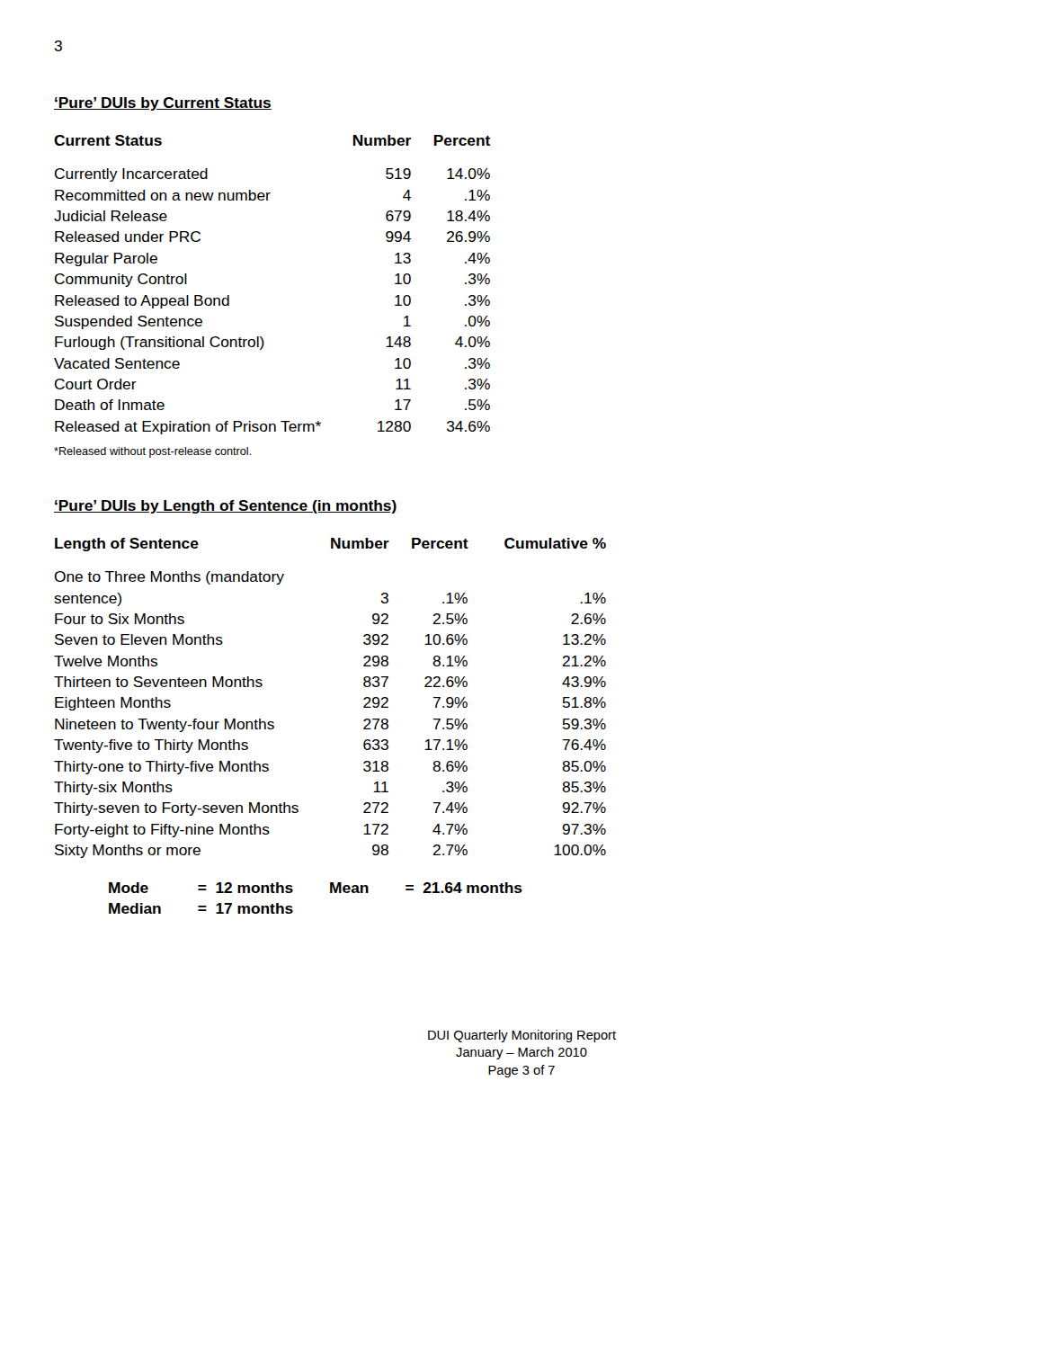3
‘Pure’ DUIs by Current Status
| Current Status | Number | Percent |
| --- | --- | --- |
| Currently Incarcerated | 519 | 14.0% |
| Recommitted on a new number | 4 | .1% |
| Judicial Release | 679 | 18.4% |
| Released under PRC | 994 | 26.9% |
| Regular Parole | 13 | .4% |
| Community Control | 10 | .3% |
| Released to Appeal Bond | 10 | .3% |
| Suspended Sentence | 1 | .0% |
| Furlough (Transitional Control) | 148 | 4.0% |
| Vacated Sentence | 10 | .3% |
| Court Order | 11 | .3% |
| Death of Inmate | 17 | .5% |
| Released at Expiration of Prison Term* | 1280 | 34.6% |
*Released without post-release control.
‘Pure’ DUIs by Length of Sentence (in months)
| Length of Sentence | Number | Percent | Cumulative % |
| --- | --- | --- | --- |
| One to Three Months (mandatory sentence) | 3 | .1% | .1% |
| Four to Six Months | 92 | 2.5% | 2.6% |
| Seven to Eleven Months | 392 | 10.6% | 13.2% |
| Twelve Months | 298 | 8.1% | 21.2% |
| Thirteen to Seventeen Months | 837 | 22.6% | 43.9% |
| Eighteen Months | 292 | 7.9% | 51.8% |
| Nineteen to Twenty-four Months | 278 | 7.5% | 59.3% |
| Twenty-five to Thirty Months | 633 | 17.1% | 76.4% |
| Thirty-one to Thirty-five Months | 318 | 8.6% | 85.0% |
| Thirty-six Months | 11 | .3% | 85.3% |
| Thirty-seven to Forty-seven Months | 272 | 7.4% | 92.7% |
| Forty-eight to Fifty-nine Months | 172 | 4.7% | 97.3% |
| Sixty Months or more | 98 | 2.7% | 100.0% |
| Mode | = 12 months | Mean | = 21.64 months |
| Median | = 17 months | | |
DUI Quarterly Monitoring Report
January – March 2010
Page 3 of 7